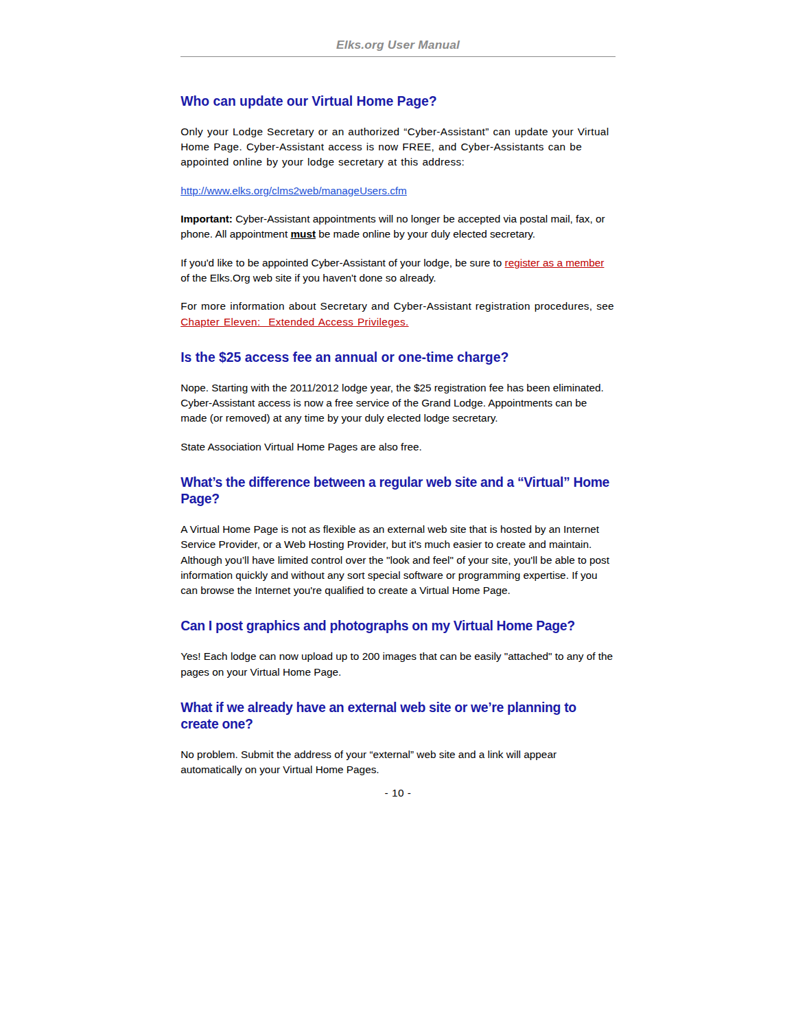Elks.org User Manual
Who can update our Virtual Home Page?
Only your Lodge Secretary or an authorized “Cyber-Assistant” can update your Virtual Home Page. Cyber-Assistant access is now FREE, and Cyber-Assistants can be appointed online by your lodge secretary at this address:
http://www.elks.org/clms2web/manageUsers.cfm
Important: Cyber-Assistant appointments will no longer be accepted via postal mail, fax, or phone. All appointment must be made online by your duly elected secretary.
If you'd like to be appointed Cyber-Assistant of your lodge, be sure to register as a member of the Elks.Org web site if you haven't done so already.
For more information about Secretary and Cyber-Assistant registration procedures, see Chapter Eleven: Extended Access Privileges.
Is the $25 access fee an annual or one-time charge?
Nope. Starting with the 2011/2012 lodge year, the $25 registration fee has been eliminated. Cyber-Assistant access is now a free service of the Grand Lodge. Appointments can be made (or removed) at any time by your duly elected lodge secretary.
State Association Virtual Home Pages are also free.
What’s the difference between a regular web site and a “Virtual” Home Page?
A Virtual Home Page is not as flexible as an external web site that is hosted by an Internet Service Provider, or a Web Hosting Provider, but it's much easier to create and maintain. Although you’ll have limited control over the "look and feel" of your site, you'll be able to post information quickly and without any sort special software or programming expertise. If you can browse the Internet you're qualified to create a Virtual Home Page.
Can I post graphics and photographs on my Virtual Home Page?
Yes! Each lodge can now upload up to 200 images that can be easily "attached" to any of the pages on your Virtual Home Page.
What if we already have an external web site or we’re planning to create one?
No problem. Submit the address of your “external” web site and a link will appear automatically on your Virtual Home Pages.
- 10 -